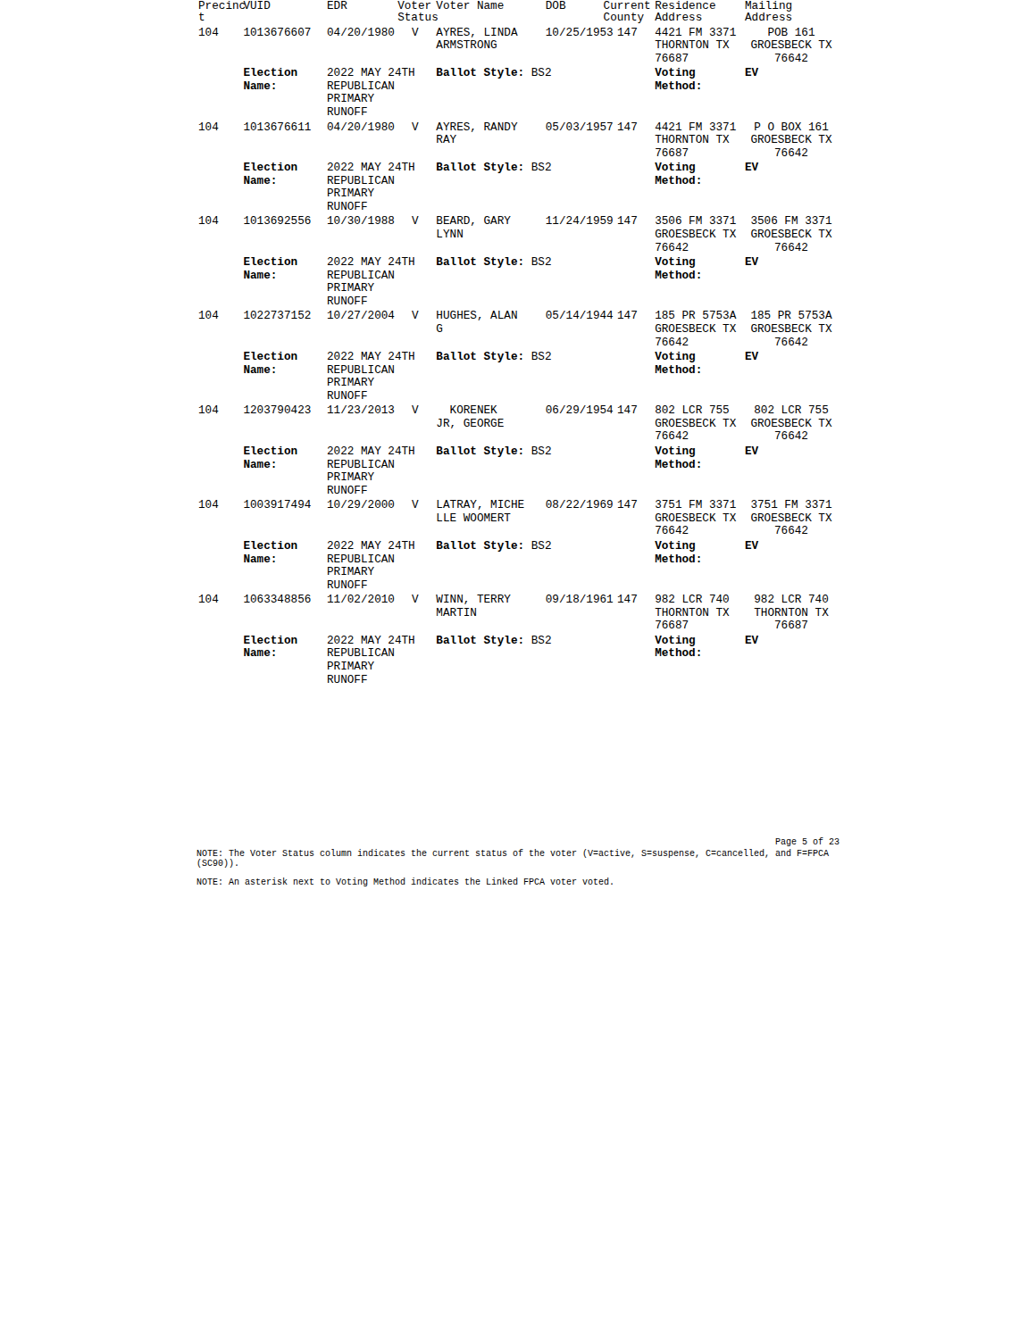| Precinc t | VUID | EDR | Voter Status | Voter Name | DOB | Current County | Residence Address | Mailing Address |
| --- | --- | --- | --- | --- | --- | --- | --- | --- |
| 104 | 1013676607 | 04/20/1980 | V | AYRES, LINDA ARMSTRONG | 10/25/1953 | 147 | 4421 FM 3371 THORNTON TX 76687 | POB 161 GROESBECK TX 76642 |
| | Election Name: | 2022 MAY 24TH REPUBLICAN PRIMARY RUNOFF | Ballot Style: BS2 | | Voting Method: | EV |
| 104 | 1013676611 | 04/20/1980 | V | AYRES, RANDY RAY | 05/03/1957 | 147 | 4421 FM 3371 THORNTON TX 76687 | P O BOX 161 GROESBECK TX 76642 |
| | Election Name: | 2022 MAY 24TH REPUBLICAN PRIMARY RUNOFF | Ballot Style: BS2 | | Voting Method: | EV |
| 104 | 1013692556 | 10/30/1988 | V | BEARD, GARY LYNN | 11/24/1959 | 147 | 3506 FM 3371 GROESBECK TX 76642 | 3506 FM 3371 GROESBECK TX 76642 |
| | Election Name: | 2022 MAY 24TH REPUBLICAN PRIMARY RUNOFF | Ballot Style: BS2 | | Voting Method: | EV |
| 104 | 1022737152 | 10/27/2004 | V | HUGHES, ALAN G | 05/14/1944 | 147 | 185 PR 5753A GROESBECK TX 76642 | 185 PR 5753A GROESBECK TX 76642 |
| | Election Name: | 2022 MAY 24TH REPUBLICAN PRIMARY RUNOFF | Ballot Style: BS2 | | Voting Method: | EV |
| 104 | 1203790423 | 11/23/2013 | V | KORENEK JR, GEORGE | 06/29/1954 | 147 | 802 LCR 755 GROESBECK TX 76642 | 802 LCR 755 GROESBECK TX 76642 |
| | Election Name: | 2022 MAY 24TH REPUBLICAN PRIMARY RUNOFF | Ballot Style: BS2 | | Voting Method: | EV |
| 104 | 1003917494 | 10/29/2000 | V | LATRAY, MICHE LLE WOOMERT | 08/22/1969 | 147 | 3751 FM 3371 GROESBECK TX 76642 | 3751 FM 3371 GROESBECK TX 76642 |
| | Election Name: | 2022 MAY 24TH REPUBLICAN PRIMARY RUNOFF | Ballot Style: BS2 | | Voting Method: | EV |
| 104 | 1063348856 | 11/02/2010 | V | WINN, TERRY MARTIN | 09/18/1961 | 147 | 982 LCR 740 THORNTON TX 76687 | 982 LCR 740 THORNTON TX 76687 |
| | Election Name: | 2022 MAY 24TH REPUBLICAN PRIMARY RUNOFF | Ballot Style: BS2 | | Voting Method: | EV |
Page 5 of 23
NOTE: The Voter Status column indicates the current status of the voter (V=active, S=suspense, C=cancelled, and F=FPCA (SC90)).
NOTE: An asterisk next to Voting Method indicates the Linked FPCA voter voted.